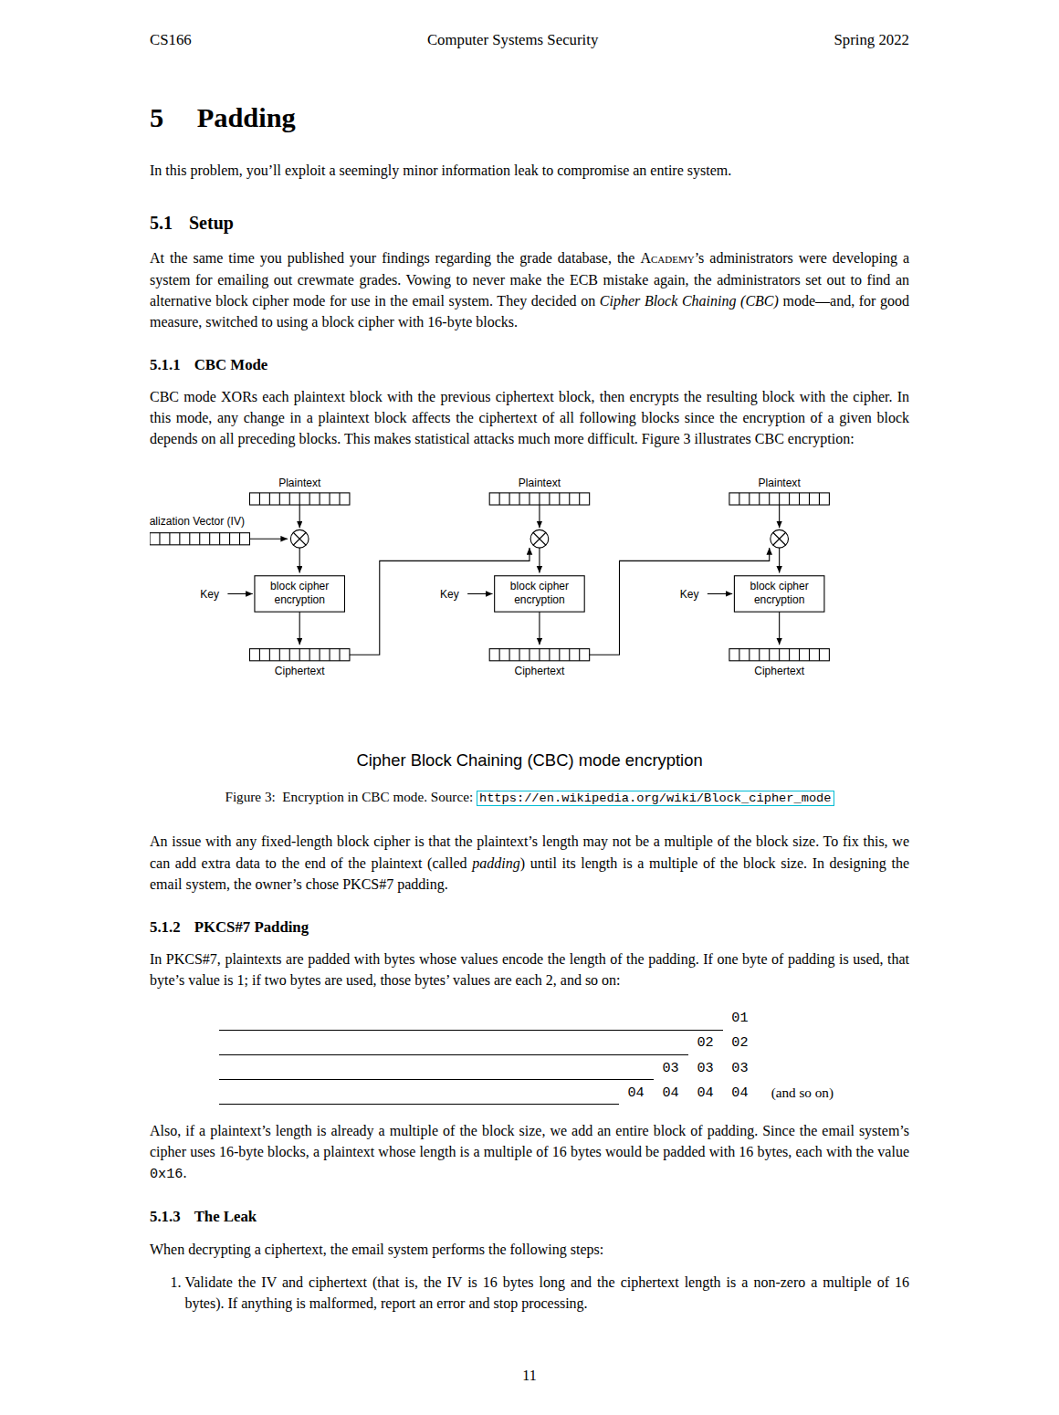CS166
Computer Systems Security
Spring 2022
5 Padding
In this problem, you’ll exploit a seemingly minor information leak to compromise an entire system.
5.1 Setup
At the same time you published your findings regarding the grade database, the Academy’s administrators were developing a system for emailing out crewmate grades. Vowing to never make the ECB mistake again, the administrators set out to find an alternative block cipher mode for use in the email system. They decided on Cipher Block Chaining (CBC) mode—and, for good measure, switched to using a block cipher with 16-byte blocks.
5.1.1 CBC Mode
CBC mode XORs each plaintext block with the previous ciphertext block, then encrypts the resulting block with the cipher. In this mode, any change in a plaintext block affects the ciphertext of all following blocks since the encryption of a given block depends on all preceding blocks. This makes statistical attacks much more difficult. Figure 3 illustrates CBC encryption:
Plaintext Plaintext Plaintext Initialization Vector (IV) block cipher encryption block cipher encryption block cipher encryption Key Key Key Ciphertext Ciphertext Ciphertext
Cipher Block Chaining (CBC) mode encryption
Figure 3: Encryption in CBC mode. Source: https://en.wikipedia.org/wiki/Block_cipher_mode
An issue with any fixed-length block cipher is that the plaintext’s length may not be a multiple of the block size. To fix this, we can add extra data to the end of the plaintext (called padding) until its length is a multiple of the block size. In designing the email system, the owner’s chose PKCS#7 padding.
5.1.2 PKCS#7 Padding
In PKCS#7, plaintexts are padded with bytes whose values encode the length of the padding. If one byte of padding is used, that byte’s value is 1; if two bytes are used, those bytes’ values are each 2, and so on:
| | | | | | | | | | | | | | | | 01 | |
| | | | | | | | | | | | | | | 02 | 02 | |
| | | | | | | | | | | | | | 03 | 03 | 03 | |
| | | | | | | | | | | | | 04 | 04 | 04 | 04 | (and so on) |
Also, if a plaintext’s length is already a multiple of the block size, we add an entire block of padding. Since the email system’s cipher uses 16-byte blocks, a plaintext whose length is a multiple of 16 bytes would be padded with 16 bytes, each with the value 0x16.
5.1.3 The Leak
When decrypting a ciphertext, the email system performs the following steps:
Validate the IV and ciphertext (that is, the IV is 16 bytes long and the ciphertext length is a non-zero a multiple of 16 bytes). If anything is malformed, report an error and stop processing.
11